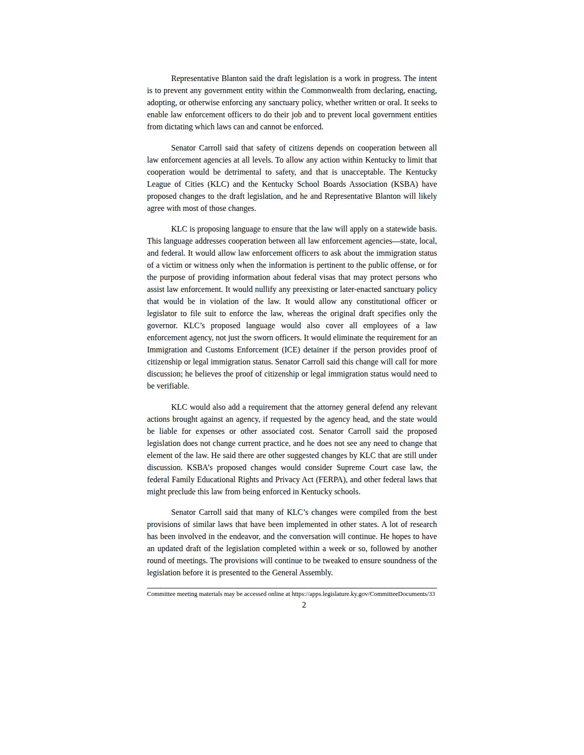Representative Blanton said the draft legislation is a work in progress. The intent is to prevent any government entity within the Commonwealth from declaring, enacting, adopting, or otherwise enforcing any sanctuary policy, whether written or oral. It seeks to enable law enforcement officers to do their job and to prevent local government entities from dictating which laws can and cannot be enforced.
Senator Carroll said that safety of citizens depends on cooperation between all law enforcement agencies at all levels. To allow any action within Kentucky to limit that cooperation would be detrimental to safety, and that is unacceptable. The Kentucky League of Cities (KLC) and the Kentucky School Boards Association (KSBA) have proposed changes to the draft legislation, and he and Representative Blanton will likely agree with most of those changes.
KLC is proposing language to ensure that the law will apply on a statewide basis. This language addresses cooperation between all law enforcement agencies—state, local, and federal. It would allow law enforcement officers to ask about the immigration status of a victim or witness only when the information is pertinent to the public offense, or for the purpose of providing information about federal visas that may protect persons who assist law enforcement. It would nullify any preexisting or later-enacted sanctuary policy that would be in violation of the law. It would allow any constitutional officer or legislator to file suit to enforce the law, whereas the original draft specifies only the governor. KLC’s proposed language would also cover all employees of a law enforcement agency, not just the sworn officers. It would eliminate the requirement for an Immigration and Customs Enforcement (ICE) detainer if the person provides proof of citizenship or legal immigration status. Senator Carroll said this change will call for more discussion; he believes the proof of citizenship or legal immigration status would need to be verifiable.
KLC would also add a requirement that the attorney general defend any relevant actions brought against an agency, if requested by the agency head, and the state would be liable for expenses or other associated cost. Senator Carroll said the proposed legislation does not change current practice, and he does not see any need to change that element of the law. He said there are other suggested changes by KLC that are still under discussion. KSBA’s proposed changes would consider Supreme Court case law, the federal Family Educational Rights and Privacy Act (FERPA), and other federal laws that might preclude this law from being enforced in Kentucky schools.
Senator Carroll said that many of KLC’s changes were compiled from the best provisions of similar laws that have been implemented in other states. A lot of research has been involved in the endeavor, and the conversation will continue. He hopes to have an updated draft of the legislation completed within a week or so, followed by another round of meetings. The provisions will continue to be tweaked to ensure soundness of the legislation before it is presented to the General Assembly.
Committee meeting materials may be accessed online at https://apps.legislature.ky.gov/CommitteeDocuments/33
2